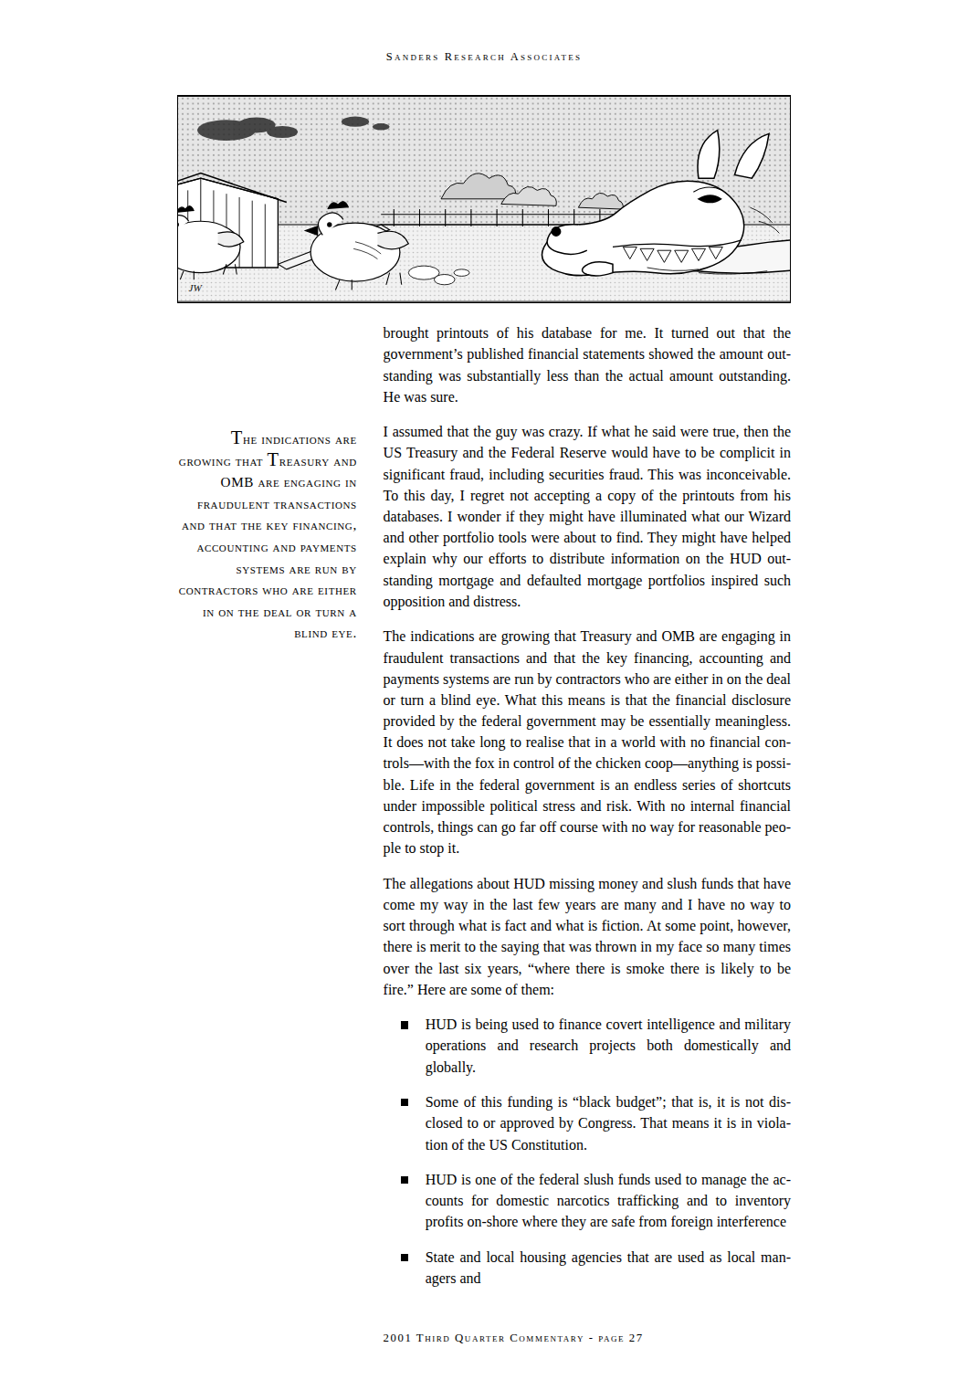Sanders Research Associates
JW
The indications are growing that Treasury and OMB are engaging in fraudulent transactions and that the key financing, accounting and payments systems are run by contractors who are either in on the deal or turn a blind eye.
brought printouts of his database for me. It turned out that the government’s published financial statements showed the amount outstanding was substantially less than the actual amount outstanding. He was sure.
I assumed that the guy was crazy. If what he said were true, then the US Treasury and the Federal Reserve would have to be complicit in significant fraud, including securities fraud. This was inconceivable. To this day, I regret not accepting a copy of the printouts from his databases. I wonder if they might have illuminated what our Wizard and other portfolio tools were about to find. They might have helped explain why our efforts to distribute information on the HUD outstanding mortgage and defaulted mortgage portfolios inspired such opposition and distress.
The indications are growing that Treasury and OMB are engaging in fraudulent transactions and that the key financing, accounting and payments systems are run by contractors who are either in on the deal or turn a blind eye. What this means is that the financial disclosure provided by the federal government may be essentially meaningless. It does not take long to realise that in a world with no financial controls—with the fox in control of the chicken coop—anything is possible. Life in the federal government is an endless series of shortcuts under impossible political stress and risk. With no internal financial controls, things can go far off course with no way for reasonable people to stop it.
The allegations about HUD missing money and slush funds that have come my way in the last few years are many and I have no way to sort through what is fact and what is fiction. At some point, however, there is merit to the saying that was thrown in my face so many times over the last six years, “where there is smoke there is likely to be fire.” Here are some of them:
HUD is being used to finance covert intelligence and military operations and research projects both domestically and globally.
Some of this funding is “black budget”; that is, it is not disclosed to or approved by Congress. That means it is in violation of the US Constitution.
HUD is one of the federal slush funds used to manage the accounts for domestic narcotics trafficking and to inventory profits on-shore where they are safe from foreign interference
State and local housing agencies that are used as local managers and
2001 Third Quarter Commentary - page 27